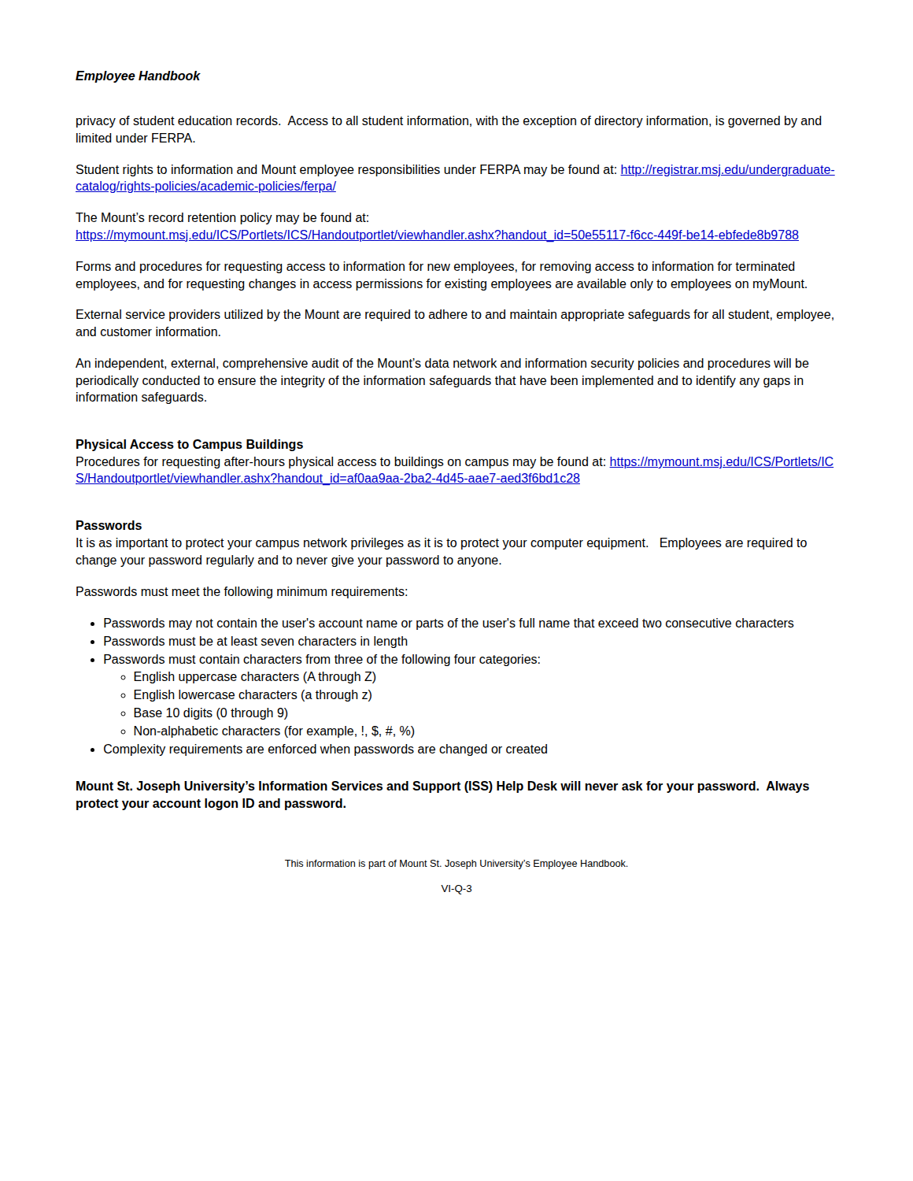Employee Handbook
privacy of student education records. Access to all student information, with the exception of directory information, is governed by and limited under FERPA.
Student rights to information and Mount employee responsibilities under FERPA may be found at: http://registrar.msj.edu/undergraduate-catalog/rights-policies/academic-policies/ferpa/
The Mount’s record retention policy may be found at:
https://mymount.msj.edu/ICS/Portlets/ICS/Handoutportlet/viewhandler.ashx?handout_id=50e55117-f6cc-449f-be14-ebfede8b9788
Forms and procedures for requesting access to information for new employees, for removing access to information for terminated employees, and for requesting changes in access permissions for existing employees are available only to employees on myMount.
External service providers utilized by the Mount are required to adhere to and maintain appropriate safeguards for all student, employee, and customer information.
An independent, external, comprehensive audit of the Mount’s data network and information security policies and procedures will be periodically conducted to ensure the integrity of the information safeguards that have been implemented and to identify any gaps in information safeguards.
Physical Access to Campus Buildings
Procedures for requesting after-hours physical access to buildings on campus may be found at: https://mymount.msj.edu/ICS/Portlets/ICS/Handoutportlet/viewhandler.ashx?handout_id=af0aa9aa-2ba2-4d45-aae7-aed3f6bd1c28
Passwords
It is as important to protect your campus network privileges as it is to protect your computer equipment. Employees are required to change your password regularly and to never give your password to anyone.
Passwords must meet the following minimum requirements:
Passwords may not contain the user's account name or parts of the user's full name that exceed two consecutive characters
Passwords must be at least seven characters in length
Passwords must contain characters from three of the following four categories:
English uppercase characters (A through Z)
English lowercase characters (a through z)
Base 10 digits (0 through 9)
Non-alphabetic characters (for example, !, $, #, %)
Complexity requirements are enforced when passwords are changed or created
Mount St. Joseph University’s Information Services and Support (ISS) Help Desk will never ask for your password. Always protect your account logon ID and password.
This information is part of Mount St. Joseph University’s Employee Handbook.
VI-Q-3